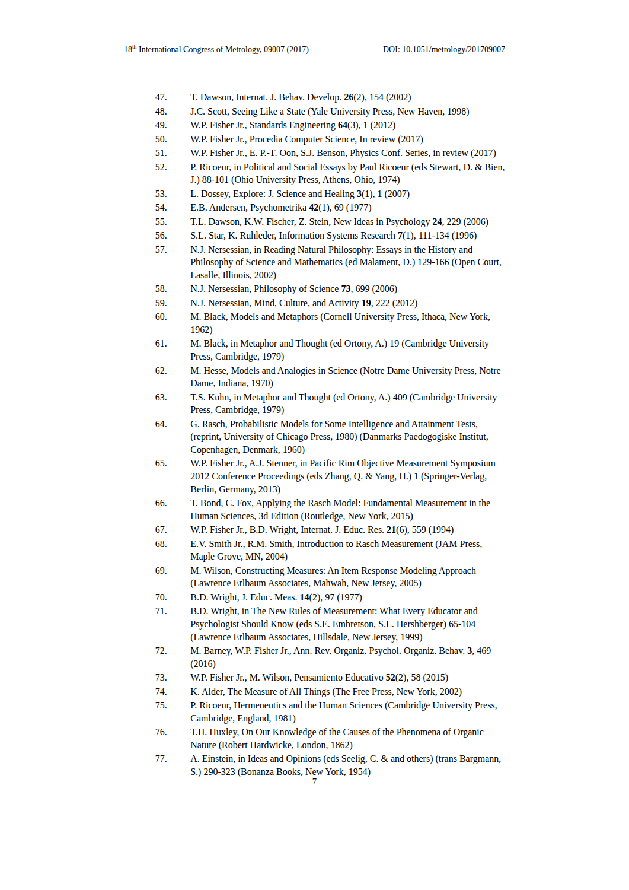18th International Congress of Metrology, 09007 (2017)
DOI: 10.1051/metrology/201709007
T. Dawson, Internat. J. Behav. Develop. 26(2), 154 (2002)
J.C. Scott, Seeing Like a State (Yale University Press, New Haven, 1998)
W.P. Fisher Jr., Standards Engineering 64(3), 1 (2012)
W.P. Fisher Jr., Procedia Computer Science, In review (2017)
W.P. Fisher Jr., E. P.-T. Oon, S.J. Benson, Physics Conf. Series, in review (2017)
P. Ricoeur, in Political and Social Essays by Paul Ricoeur (eds Stewart, D. & Bien, J.) 88-101 (Ohio University Press, Athens, Ohio, 1974)
L. Dossey, Explore: J. Science and Healing 3(1), 1 (2007)
E.B. Andersen, Psychometrika 42(1), 69 (1977)
T.L. Dawson, K.W. Fischer, Z. Stein, New Ideas in Psychology 24, 229 (2006)
S.L. Star, K. Ruhleder, Information Systems Research 7(1), 111-134 (1996)
N.J. Nersessian, in Reading Natural Philosophy: Essays in the History and Philosophy of Science and Mathematics (ed Malament, D.) 129-166 (Open Court, Lasalle, Illinois, 2002)
N.J. Nersessian, Philosophy of Science 73, 699 (2006)
N.J. Nersessian, Mind, Culture, and Activity 19, 222 (2012)
M. Black, Models and Metaphors (Cornell University Press, Ithaca, New York, 1962)
M. Black, in Metaphor and Thought (ed Ortony, A.) 19 (Cambridge University Press, Cambridge, 1979)
M. Hesse, Models and Analogies in Science (Notre Dame University Press, Notre Dame, Indiana, 1970)
T.S. Kuhn, in Metaphor and Thought (ed Ortony, A.) 409 (Cambridge University Press, Cambridge, 1979)
G. Rasch, Probabilistic Models for Some Intelligence and Attainment Tests, (reprint, University of Chicago Press, 1980) (Danmarks Paedogogiske Institut, Copenhagen, Denmark, 1960)
W.P. Fisher Jr., A.J. Stenner, in Pacific Rim Objective Measurement Symposium 2012 Conference Proceedings (eds Zhang, Q. & Yang, H.) 1 (Springer-Verlag, Berlin, Germany, 2013)
T. Bond, C. Fox, Applying the Rasch Model: Fundamental Measurement in the Human Sciences, 3d Edition (Routledge, New York, 2015)
W.P. Fisher Jr., B.D. Wright, Internat. J. Educ. Res. 21(6), 559 (1994)
E.V. Smith Jr., R.M. Smith, Introduction to Rasch Measurement (JAM Press, Maple Grove, MN, 2004)
M. Wilson, Constructing Measures: An Item Response Modeling Approach (Lawrence Erlbaum Associates, Mahwah, New Jersey, 2005)
B.D. Wright, J. Educ. Meas. 14(2), 97 (1977)
B.D. Wright, in The New Rules of Measurement: What Every Educator and Psychologist Should Know (eds S.E. Embretson, S.L. Hershberger) 65-104 (Lawrence Erlbaum Associates, Hillsdale, New Jersey, 1999)
M. Barney, W.P. Fisher Jr., Ann. Rev. Organiz. Psychol. Organiz. Behav. 3, 469 (2016)
W.P. Fisher Jr., M. Wilson, Pensamiento Educativo 52(2), 58 (2015)
K. Alder, The Measure of All Things (The Free Press, New York, 2002)
P. Ricoeur, Hermeneutics and the Human Sciences (Cambridge University Press, Cambridge, England, 1981)
T.H. Huxley, On Our Knowledge of the Causes of the Phenomena of Organic Nature (Robert Hardwicke, London, 1862)
A. Einstein, in Ideas and Opinions (eds Seelig, C. & and others) (trans Bargmann, S.) 290-323 (Bonanza Books, New York, 1954)
7